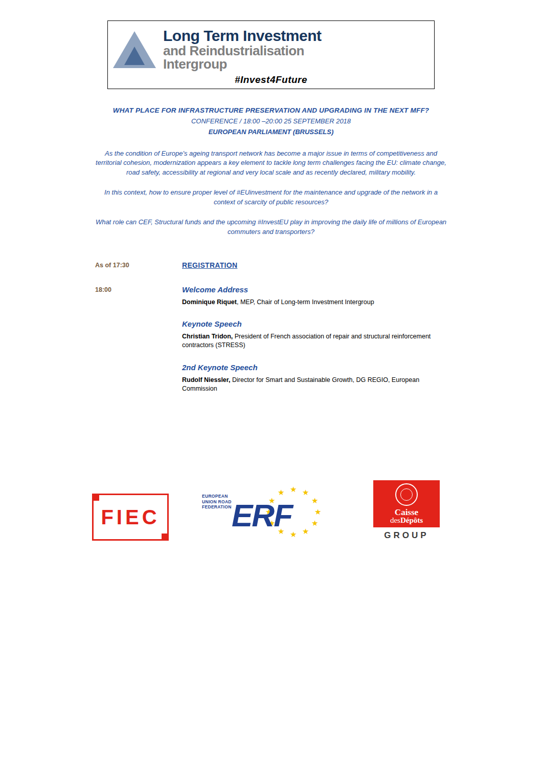Long Term Investment
and Reindustrialisation
Intergroup
#Invest4Future
WHAT PLACE FOR INFRASTRUCTURE PRESERVATION AND UPGRADING IN THE NEXT MFF?
CONFERENCE / 18:00 –20:00 25 SEPTEMBER 2018
EUROPEAN PARLIAMENT (BRUSSELS)
As the condition of Europe's ageing transport network has become a major issue in terms of competitiveness and territorial cohesion, modernization appears a key element to tackle long term challenges facing the EU: climate change, road safety, accessibility at regional and very local scale and as recently declared, military mobility.
In this context, how to ensure proper level of #EUinvestment for the maintenance and upgrade of the network in a context of scarcity of public resources?
What role can CEF, Structural funds and the upcoming #InvestEU play in improving the daily life of millions of European commuters and transporters?
| As of 17:30 | REGISTRATION |
| 18:00 | Welcome Address Dominique Riquet , MEP, Chair of Long-term Investment Intergroup Keynote Speech Christian Tridon, President of French association of repair and structural reinforcement contractors (STRESS) 2nd Keynote Speech Rudolf Niessler, Director for Smart and Sustainable Growth, DG REGIO, European Commission |
FIEC
★ ★ ★ ★ ★ ★ ★ ★ ★ ★ ★ ★
EUROPEAN
UNION ROAD
FEDERATION
ERF
Caisse
desDépôts
GROUP